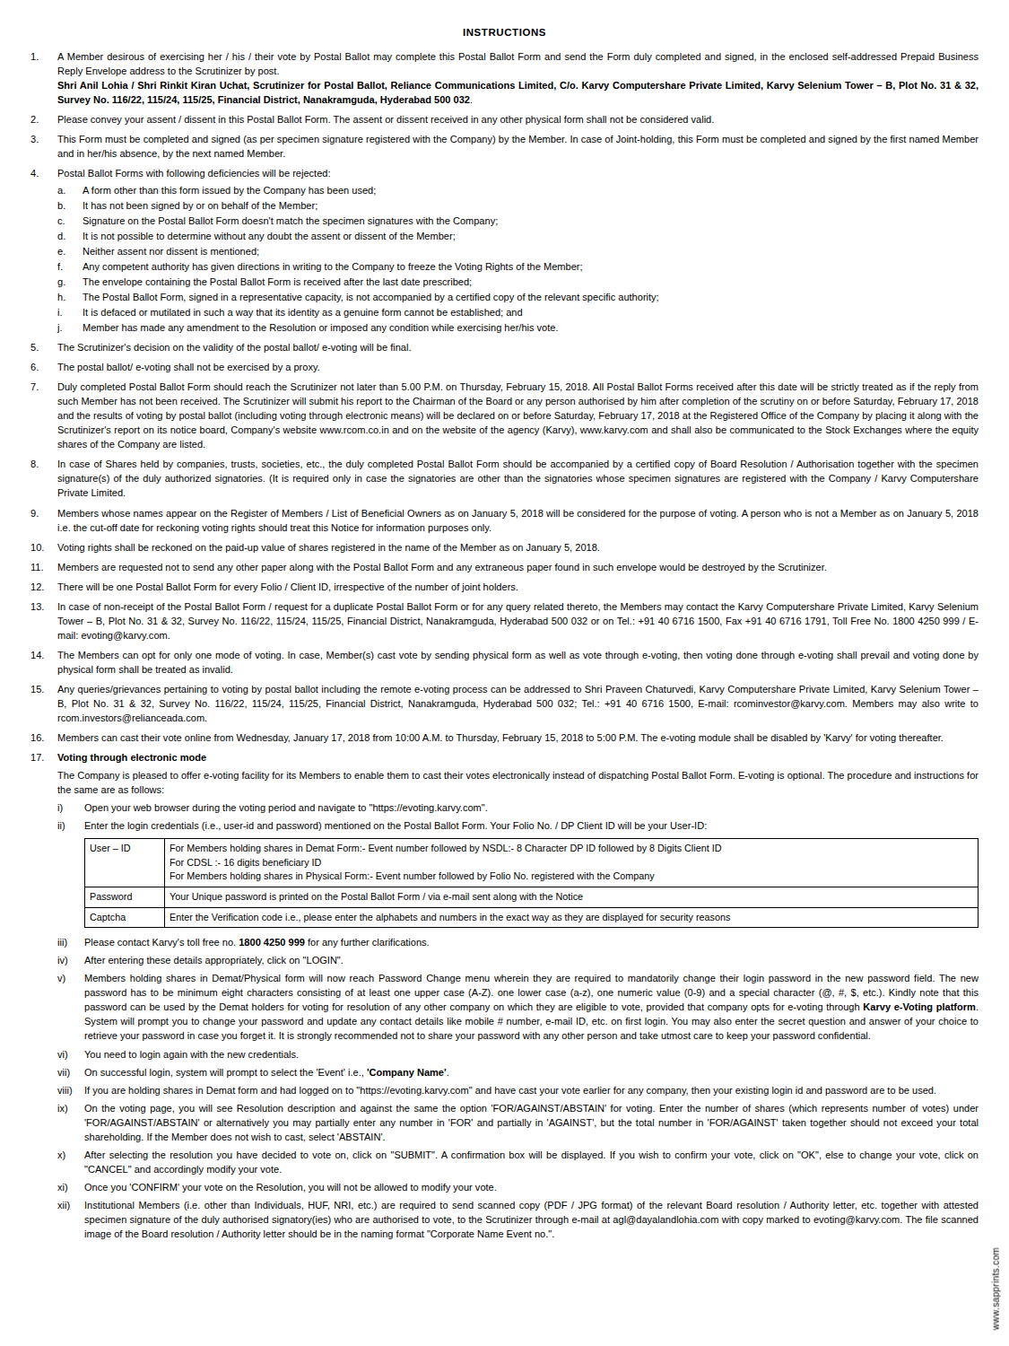INSTRUCTIONS
A Member desirous of exercising her / his / their vote by Postal Ballot may complete this Postal Ballot Form and send the Form duly completed and signed, in the enclosed self-addressed Prepaid Business Reply Envelope address to the Scrutinizer by post.
Shri Anil Lohia / Shri Rinkit Kiran Uchat, Scrutinizer for Postal Ballot, Reliance Communications Limited, C/o. Karvy Computershare Private Limited, Karvy Selenium Tower – B, Plot No. 31 & 32, Survey No. 116/22, 115/24, 115/25, Financial District, Nanakramguda, Hyderabad 500 032.
Please convey your assent / dissent in this Postal Ballot Form. The assent or dissent received in any other physical form shall not be considered valid.
This Form must be completed and signed (as per specimen signature registered with the Company) by the Member. In case of Joint-holding, this Form must be completed and signed by the first named Member and in her/his absence, by the next named Member.
Postal Ballot Forms with following deficiencies will be rejected:
A form other than this form issued by the Company has been used;
It has not been signed by or on behalf of the Member;
Signature on the Postal Ballot Form doesn't match the specimen signatures with the Company;
It is not possible to determine without any doubt the assent or dissent of the Member;
Neither assent nor dissent is mentioned;
Any competent authority has given directions in writing to the Company to freeze the Voting Rights of the Member;
The envelope containing the Postal Ballot Form is received after the last date prescribed;
The Postal Ballot Form, signed in a representative capacity, is not accompanied by a certified copy of the relevant specific authority;
It is defaced or mutilated in such a way that its identity as a genuine form cannot be established; and
Member has made any amendment to the Resolution or imposed any condition while exercising her/his vote.
The Scrutinizer's decision on the validity of the postal ballot/ e-voting will be final.
The postal ballot/ e-voting shall not be exercised by a proxy.
Duly completed Postal Ballot Form should reach the Scrutinizer not later than 5.00 P.M. on Thursday, February 15, 2018. All Postal Ballot Forms received after this date will be strictly treated as if the reply from such Member has not been received. The Scrutinizer will submit his report to the Chairman of the Board or any person authorised by him after completion of the scrutiny on or before Saturday, February 17, 2018 and the results of voting by postal ballot (including voting through electronic means) will be declared on or before Saturday, February 17, 2018 at the Registered Office of the Company by placing it along with the Scrutinizer's report on its notice board, Company's website www.rcom.co.in and on the website of the agency (Karvy), www.karvy.com and shall also be communicated to the Stock Exchanges where the equity shares of the Company are listed.
In case of Shares held by companies, trusts, societies, etc., the duly completed Postal Ballot Form should be accompanied by a certified copy of Board Resolution / Authorisation together with the specimen signature(s) of the duly authorized signatories. (It is required only in case the signatories are other than the signatories whose specimen signatures are registered with the Company / Karvy Computershare Private Limited.
Members whose names appear on the Register of Members / List of Beneficial Owners as on January 5, 2018 will be considered for the purpose of voting. A person who is not a Member as on January 5, 2018 i.e. the cut-off date for reckoning voting rights should treat this Notice for information purposes only.
Voting rights shall be reckoned on the paid-up value of shares registered in the name of the Member as on January 5, 2018.
Members are requested not to send any other paper along with the Postal Ballot Form and any extraneous paper found in such envelope would be destroyed by the Scrutinizer.
There will be one Postal Ballot Form for every Folio / Client ID, irrespective of the number of joint holders.
In case of non-receipt of the Postal Ballot Form / request for a duplicate Postal Ballot Form or for any query related thereto, the Members may contact the Karvy Computershare Private Limited, Karvy Selenium Tower – B, Plot No. 31 & 32, Survey No. 116/22, 115/24, 115/25, Financial District, Nanakramguda, Hyderabad 500 032 or on Tel.: +91 40 6716 1500, Fax +91 40 6716 1791, Toll Free No. 1800 4250 999 / E-mail: evoting@karvy.com.
The Members can opt for only one mode of voting. In case, Member(s) cast vote by sending physical form as well as vote through e-voting, then voting done through e-voting shall prevail and voting done by physical form shall be treated as invalid.
Any queries/grievances pertaining to voting by postal ballot including the remote e-voting process can be addressed to Shri Praveen Chaturvedi, Karvy Computershare Private Limited, Karvy Selenium Tower – B, Plot No. 31 & 32, Survey No. 116/22, 115/24, 115/25, Financial District, Nanakramguda, Hyderabad 500 032; Tel.: +91 40 6716 1500, E-mail: rcominvestor@karvy.com. Members may also write to rcom.investors@relianceada.com.
Members can cast their vote online from Wednesday, January 17, 2018 from 10:00 A.M. to Thursday, February 15, 2018 to 5:00 P.M. The e-voting module shall be disabled by 'Karvy' for voting thereafter.
Voting through electronic mode
The Company is pleased to offer e-voting facility for its Members to enable them to cast their votes electronically instead of dispatching Postal Ballot Form. E-voting is optional. The procedure and instructions for the same are as follows:
Open your web browser during the voting period and navigate to "https://evoting.karvy.com".
Enter the login credentials (i.e., user-id and password) mentioned on the Postal Ballot Form. Your Folio No. / DP Client ID will be your User-ID:
| User – ID | For Members holding shares in Demat Form:- Event number followed by NSDL:- 8 Character DP ID followed by 8 Digits Client ID For CDSL :- 16 digits beneficiary ID For Members holding shares in Physical Form:- Event number followed by Folio No. registered with the Company |
| Password | Your Unique password is printed on the Postal Ballot Form / via e-mail sent along with the Notice |
| Captcha | Enter the Verification code i.e., please enter the alphabets and numbers in the exact way as they are displayed for security reasons |
Please contact Karvy's toll free no. 1800 4250 999 for any further clarifications.
After entering these details appropriately, click on "LOGIN".
Members holding shares in Demat/Physical form will now reach Password Change menu wherein they are required to mandatorily change their login password in the new password field. The new password has to be minimum eight characters consisting of at least one upper case (A-Z). one lower case (a-z), one numeric value (0-9) and a special character (@, #, $, etc.). Kindly note that this password can be used by the Demat holders for voting for resolution of any other company on which they are eligible to vote, provided that company opts for e-voting through Karvy e-Voting platform. System will prompt you to change your password and update any contact details like mobile # number, e-mail ID, etc. on first login. You may also enter the secret question and answer of your choice to retrieve your password in case you forget it. It is strongly recommended not to share your password with any other person and take utmost care to keep your password confidential.
You need to login again with the new credentials.
On successful login, system will prompt to select the 'Event' i.e., 'Company Name'.
If you are holding shares in Demat form and had logged on to "https://evoting.karvy.com" and have cast your vote earlier for any company, then your existing login id and password are to be used.
On the voting page, you will see Resolution description and against the same the option 'FOR/AGAINST/ABSTAIN' for voting. Enter the number of shares (which represents number of votes) under 'FOR/AGAINST/ABSTAIN' or alternatively you may partially enter any number in 'FOR' and partially in 'AGAINST', but the total number in 'FOR/AGAINST' taken together should not exceed your total shareholding. If the Member does not wish to cast, select 'ABSTAIN'.
After selecting the resolution you have decided to vote on, click on "SUBMIT". A confirmation box will be displayed. If you wish to confirm your vote, click on "OK", else to change your vote, click on "CANCEL" and accordingly modify your vote.
Once you 'CONFIRM' your vote on the Resolution, you will not be allowed to modify your vote.
Institutional Members (i.e. other than Individuals, HUF, NRI, etc.) are required to send scanned copy (PDF / JPG format) of the relevant Board resolution / Authority letter, etc. together with attested specimen signature of the duly authorised signatory(ies) who are authorised to vote, to the Scrutinizer through e-mail at agl@dayalandlohia.com with copy marked to evoting@karvy.com. The file scanned image of the Board resolution / Authority letter should be in the naming format "Corporate Name Event no.".
www.sapprints.com